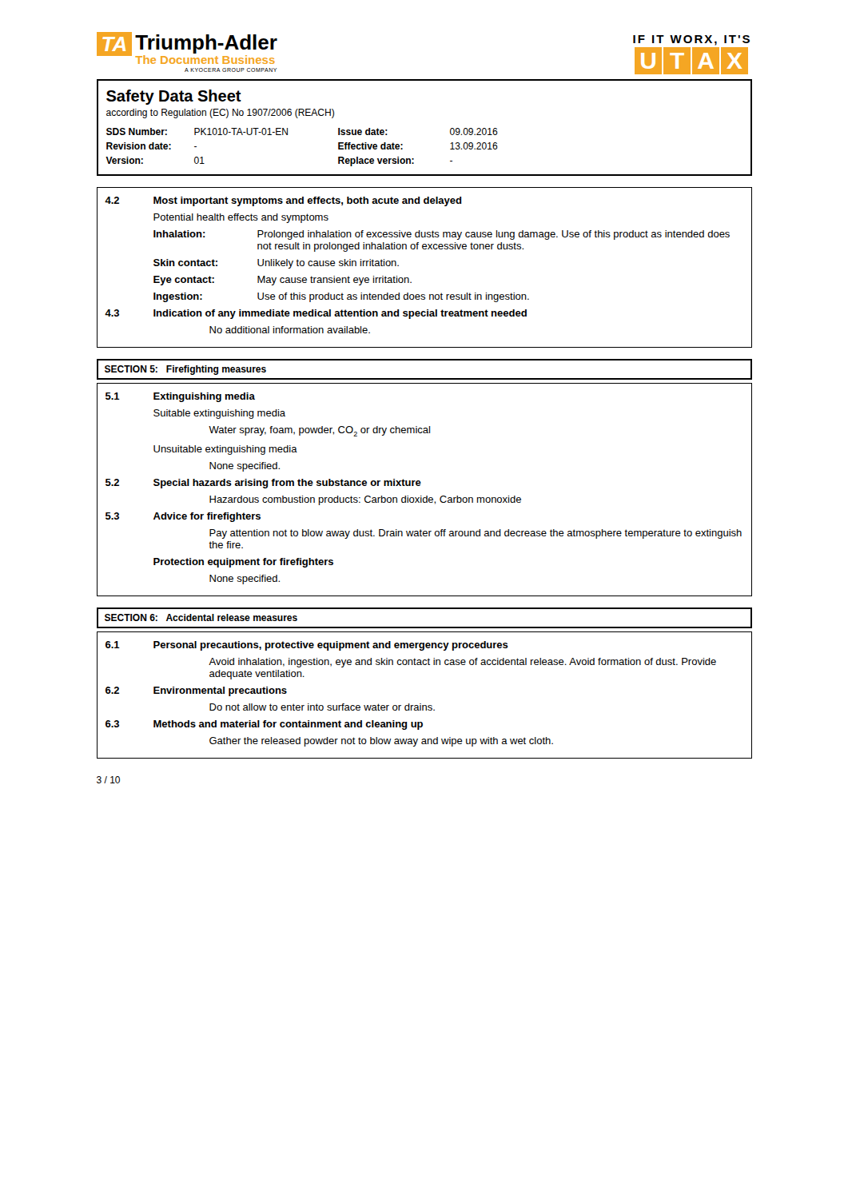TA
Triumph-Adler
The Document Business
A KYOCERA GROUP COMPANY
IF IT WORX, IT'S
UTAX
Safety Data Sheet
according to Regulation (EC) No 1907/2006 (REACH)
| SDS Number: | PK1010-TA-UT-01-EN | Issue date: | 09.09.2016 |
| Revision date: | - | Effective date: | 13.09.2016 |
| Version: | 01 | Replace version: | - |
4.2
Most important symptoms and effects, both acute and delayed
Potential health effects and symptoms
Inhalation:
Prolonged inhalation of excessive dusts may cause lung damage. Use of this product as intended does not result in prolonged inhalation of excessive toner dusts.
Skin contact:
Unlikely to cause skin irritation.
Eye contact:
May cause transient eye irritation.
Ingestion:
Use of this product as intended does not result in ingestion.
4.3
Indication of any immediate medical attention and special treatment needed
No additional information available.
SECTION 5: Firefighting measures
5.1
Extinguishing media
Suitable extinguishing media
Water spray, foam, powder, CO2 or dry chemical
Unsuitable extinguishing media
None specified.
5.2
Special hazards arising from the substance or mixture
Hazardous combustion products: Carbon dioxide, Carbon monoxide
5.3
Advice for firefighters
Pay attention not to blow away dust. Drain water off around and decrease the atmosphere temperature to extinguish the fire.
Protection equipment for firefighters
None specified.
SECTION 6: Accidental release measures
6.1
Personal precautions, protective equipment and emergency procedures
Avoid inhalation, ingestion, eye and skin contact in case of accidental release. Avoid formation of dust. Provide adequate ventilation.
6.2
Environmental precautions
Do not allow to enter into surface water or drains.
6.3
Methods and material for containment and cleaning up
Gather the released powder not to blow away and wipe up with a wet cloth.
3 / 10